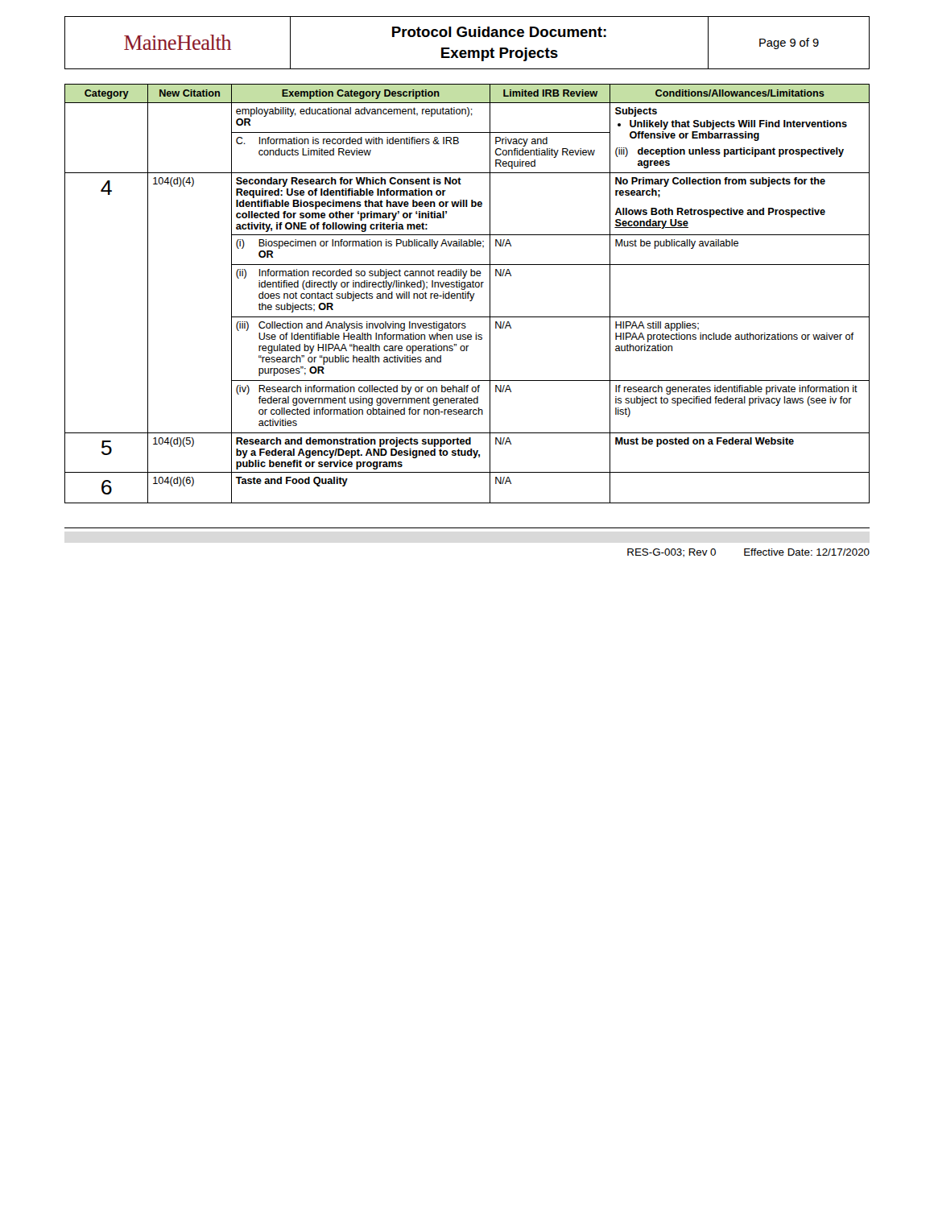| Maine Health | Protocol Guidance Document: Exempt Projects | Page 9 of 9 |
| Category | New Citation | Exemption Category Description | Limited IRB Review | Conditions/Allowances/Limitations |
| --- | --- | --- | --- | --- |
| | | employability, educational advancement, reputation); OR | | Subjects Unlikely that Subjects Will Find Interventions Offensive or Embarrassing (iii) deception unless participant prospectively agrees |
| C. Information is recorded with identifiers & IRB conducts Limited Review | Privacy and Confidentiality Review Required |
| 4 | 104(d)(4) | Secondary Research for Which Consent is Not Required: Use of Identifiable Information or Identifiable Biospecimens that have been or will be collected for some other ‘primary’ or ‘initial’ activity, if ONE of following criteria met: | | No Primary Collection from subjects for the research; Allows Both Retrospective and Prospective Secondary Use |
| (i) Biospecimen or Information is Publically Available; OR | N/A | Must be publically available |
| (ii) Information recorded so subject cannot readily be identified (directly or indirectly/linked); Investigator does not contact subjects and will not re-identify the subjects; OR | N/A | |
| (iii) Collection and Analysis involving Investigators Use of Identifiable Health Information when use is regulated by HIPAA “health care operations” or “research” or “public health activities and purposes”; OR | N/A | HIPAA still applies; HIPAA protections include authorizations or waiver of authorization |
| (iv) Research information collected by or on behalf of federal government using government generated or collected information obtained for non-research activities | N/A | If research generates identifiable private information it is subject to specified federal privacy laws (see iv for list) |
| 5 | 104(d)(5) | Research and demonstration projects supported by a Federal Agency/Dept. AND Designed to study, public benefit or service programs | N/A | Must be posted on a Federal Website |
| 6 | 104(d)(6) | Taste and Food Quality | N/A | |
RES-G-003; Rev 0 Effective Date: 12/17/2020